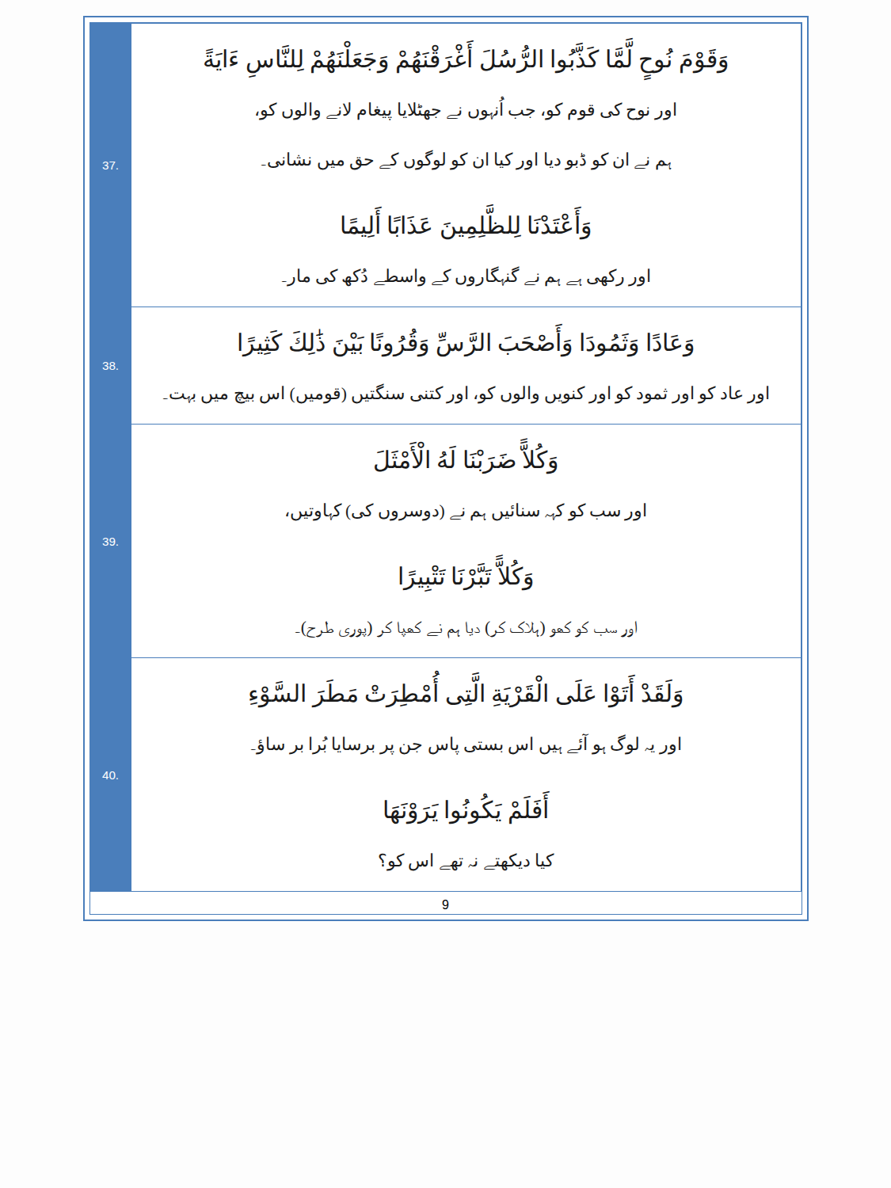| وَقَوْمَ نُوحٍ لَّمَّا كَذَّبُوا الرُّسُلَ أَغْرَقْنَهُمْ وَجَعَلْنَهُمْ لِلنَّاسِ ءَايَةً اور نوح کی قوم کو، جب اُنہوں نے جھٹلایا پیغام لانے والوں کو، ہم نے ان کو ڈبو دیا اور کیا ان کو لوگوں کے حق میں نشانی۔ وَأَعْتَدْنَا لِلظَّلِمِينَ عَذَابًا أَلِيمًا اور رکھی ہے ہم نے گنہگاروں کے واسطے دُکھ کی مار۔ | 37. |
| وَعَادًا وَثَمُودَا وَأَصْحَبَ الرَّسِّ وَقُرُونًا بَيْنَ ذَٰلِكَ كَثِيرًا اور عاد کو اور ثمود کو اور کنویں والوں کو، اور کتنی سنگتیں (قومیں) اس بیچ میں بہت۔ | 38. |
| وَكُلاًّ ضَرَبْنَا لَهُ الْأَمْثَلَ اور سب کو کہہ سنائیں ہم نے (دوسروں کی) کہاوتیں، وَكُلاًّ تَبَّرْنَا تَتْبِيرًا اور سب کو کھو (ہلاک کر) دیا ہم نے کھپا کر (پوری طرح)۔ | 39. |
| وَلَقَدْ أَتَوْا عَلَى الْقَرْيَةِ الَّتِى أُمْطِرَتْ مَطَرَ السَّوْءِ اور یہ لوگ ہو آئے ہیں اس بستی پاس جن پر برسایا بُرا بر ساؤ۔ أَفَلَمْ يَكُونُوا يَرَوْنَهَا کیا دیکھتے نہ تھے اس کو؟ | 40. |
9